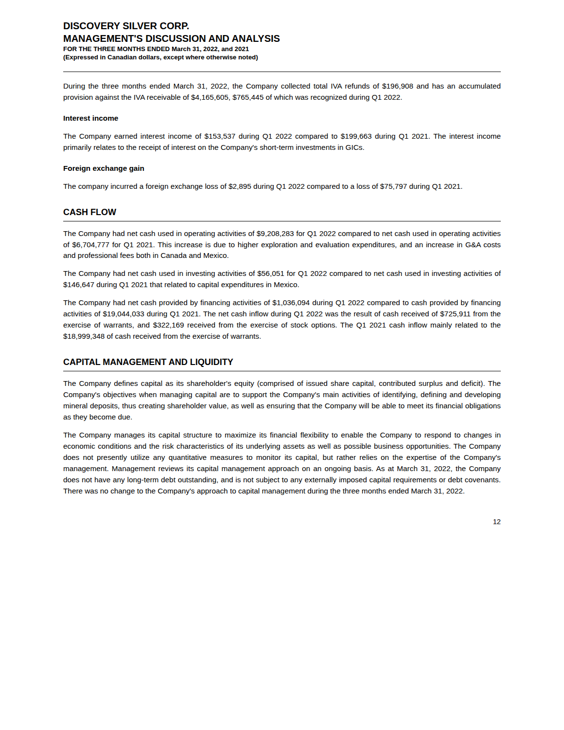DISCOVERY SILVER CORP.
MANAGEMENT'S DISCUSSION AND ANALYSIS
FOR THE THREE MONTHS ENDED March 31, 2022, and 2021
(Expressed in Canadian dollars, except where otherwise noted)
During the three months ended March 31, 2022, the Company collected total IVA refunds of $196,908 and has an accumulated provision against the IVA receivable of $4,165,605, $765,445 of which was recognized during Q1 2022.
Interest income
The Company earned interest income of $153,537 during Q1 2022 compared to $199,663 during Q1 2021. The interest income primarily relates to the receipt of interest on the Company's short-term investments in GICs.
Foreign exchange gain
The company incurred a foreign exchange loss of $2,895 during Q1 2022 compared to a loss of $75,797 during Q1 2021.
CASH FLOW
The Company had net cash used in operating activities of $9,208,283 for Q1 2022 compared to net cash used in operating activities of $6,704,777 for Q1 2021. This increase is due to higher exploration and evaluation expenditures, and an increase in G&A costs and professional fees both in Canada and Mexico.
The Company had net cash used in investing activities of $56,051 for Q1 2022 compared to net cash used in investing activities of $146,647 during Q1 2021 that related to capital expenditures in Mexico.
The Company had net cash provided by financing activities of $1,036,094 during Q1 2022 compared to cash provided by financing activities of $19,044,033 during Q1 2021. The net cash inflow during Q1 2022 was the result of cash received of $725,911 from the exercise of warrants, and $322,169 received from the exercise of stock options. The Q1 2021 cash inflow mainly related to the $18,999,348 of cash received from the exercise of warrants.
CAPITAL MANAGEMENT AND LIQUIDITY
The Company defines capital as its shareholder's equity (comprised of issued share capital, contributed surplus and deficit). The Company's objectives when managing capital are to support the Company's main activities of identifying, defining and developing mineral deposits, thus creating shareholder value, as well as ensuring that the Company will be able to meet its financial obligations as they become due.
The Company manages its capital structure to maximize its financial flexibility to enable the Company to respond to changes in economic conditions and the risk characteristics of its underlying assets as well as possible business opportunities. The Company does not presently utilize any quantitative measures to monitor its capital, but rather relies on the expertise of the Company's management. Management reviews its capital management approach on an ongoing basis. As at March 31, 2022, the Company does not have any long-term debt outstanding, and is not subject to any externally imposed capital requirements or debt covenants. There was no change to the Company's approach to capital management during the three months ended March 31, 2022.
12